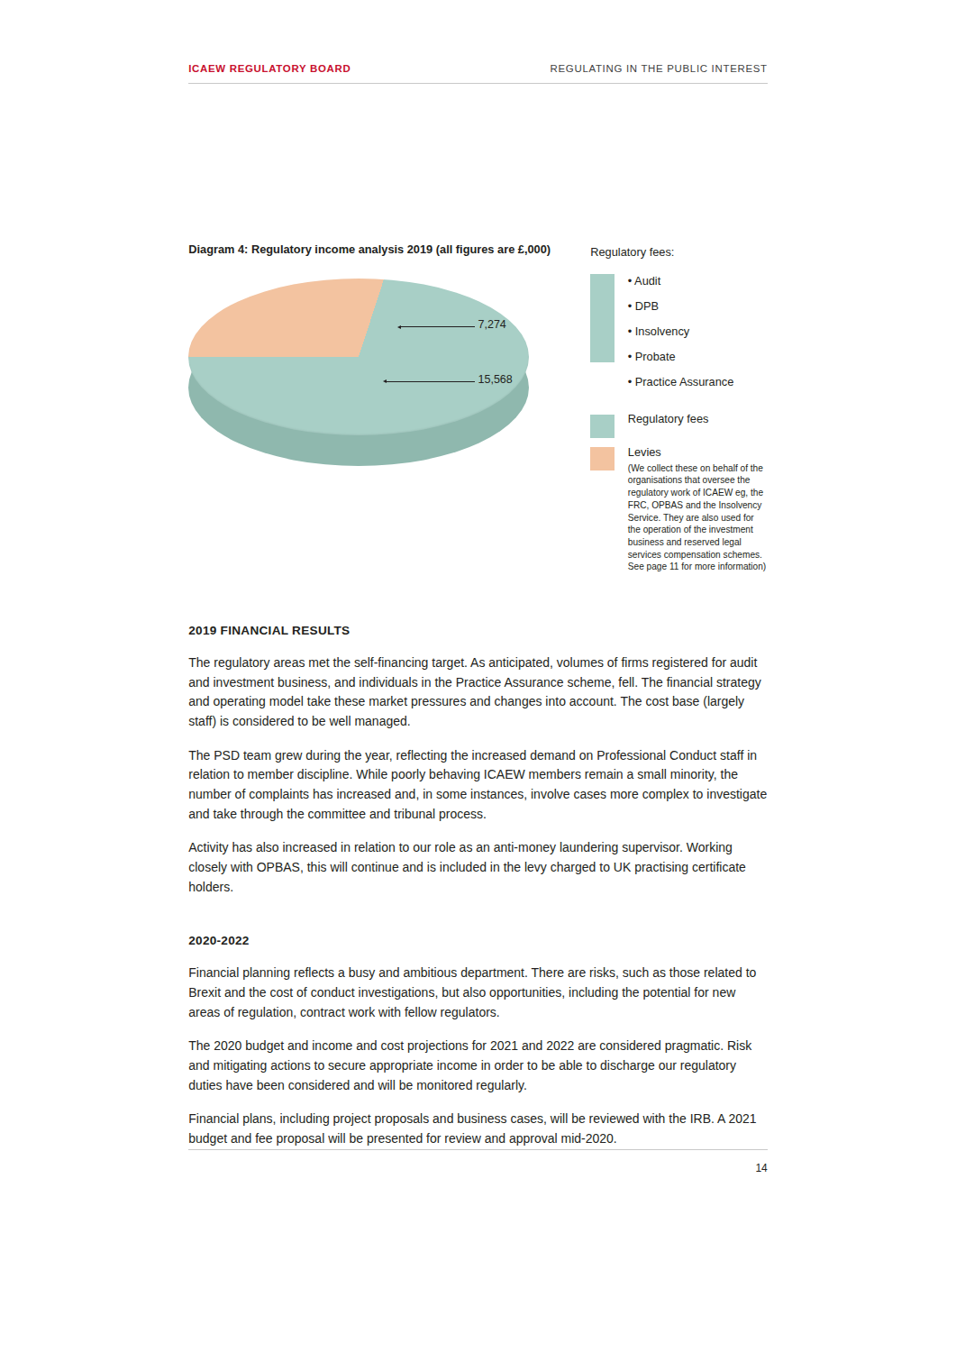ICAEW Regulatory Board
Regulating in the Public Interest
Diagram 4: Regulatory income analysis 2019 (all figures are £,000)
7,274
15,568
Regulatory fees:
• Audit
• DPB
• Insolvency
• Probate
• Practice Assurance
Regulatory fees
Levies
(We collect these on behalf of the organisations that oversee the regulatory work of ICAEW eg, the FRC, OPBAS and the Insolvency Service. They are also used for the operation of the investment business and reserved legal services compensation schemes. See page 11 for more information)
2019 Financial Results
The regulatory areas met the self-financing target. As anticipated, volumes of firms registered for audit and investment business, and individuals in the Practice Assurance scheme, fell. The financial strategy and operating model take these market pressures and changes into account. The cost base (largely staff) is considered to be well managed.
The PSD team grew during the year, reflecting the increased demand on Professional Conduct staff in relation to member discipline. While poorly behaving ICAEW members remain a small minority, the number of complaints has increased and, in some instances, involve cases more complex to investigate and take through the committee and tribunal process.
Activity has also increased in relation to our role as an anti-money laundering supervisor. Working closely with OPBAS, this will continue and is included in the levy charged to UK practising certificate holders.
2020-2022
Financial planning reflects a busy and ambitious department. There are risks, such as those related to Brexit and the cost of conduct investigations, but also opportunities, including the potential for new areas of regulation, contract work with fellow regulators.
The 2020 budget and income and cost projections for 2021 and 2022 are considered pragmatic. Risk and mitigating actions to secure appropriate income in order to be able to discharge our regulatory duties have been considered and will be monitored regularly.
Financial plans, including project proposals and business cases, will be reviewed with the IRB. A 2021 budget and fee proposal will be presented for review and approval mid-2020.
14